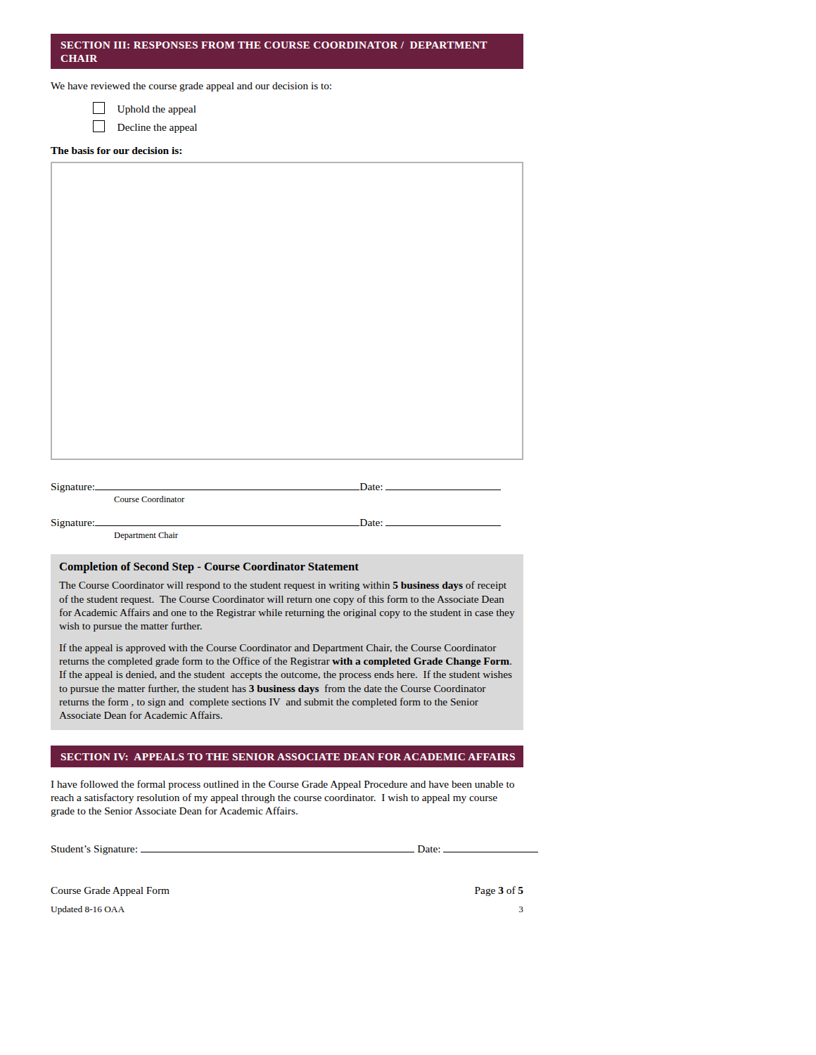SECTION III: RESPONSES FROM THE COURSE COORDINATOR / DEPARTMENT CHAIR
We have reviewed the course grade appeal and our decision is to:
Uphold the appeal
Decline the appeal
The basis for our decision is:
Signature: Date:
Course Coordinator
Signature: Date:
Department Chair
Completion of Second Step - Course Coordinator Statement
The Course Coordinator will respond to the student request in writing within 5 business days of receipt of the student request. The Course Coordinator will return one copy of this form to the Associate Dean for Academic Affairs and one to the Registrar while returning the original copy to the student in case they wish to pursue the matter further.
If the appeal is approved with the Course Coordinator and Department Chair, the Course Coordinator returns the completed grade form to the Office of the Registrar with a completed Grade Change Form. If the appeal is denied, and the student accepts the outcome, the process ends here. If the student wishes to pursue the matter further, the student has 3 business days from the date the Course Coordinator returns the form , to sign and complete sections IV and submit the completed form to the Senior Associate Dean for Academic Affairs.
SECTION IV: APPEALS TO THE SENIOR ASSOCIATE DEAN FOR ACADEMIC AFFAIRS
I have followed the formal process outlined in the Course Grade Appeal Procedure and have been unable to reach a satisfactory resolution of my appeal through the course coordinator. I wish to appeal my course grade to the Senior Associate Dean for Academic Affairs.
Student’s Signature: Date:
Course Grade Appeal Form Page 3 of 5
Updated 8-16 OAA 3